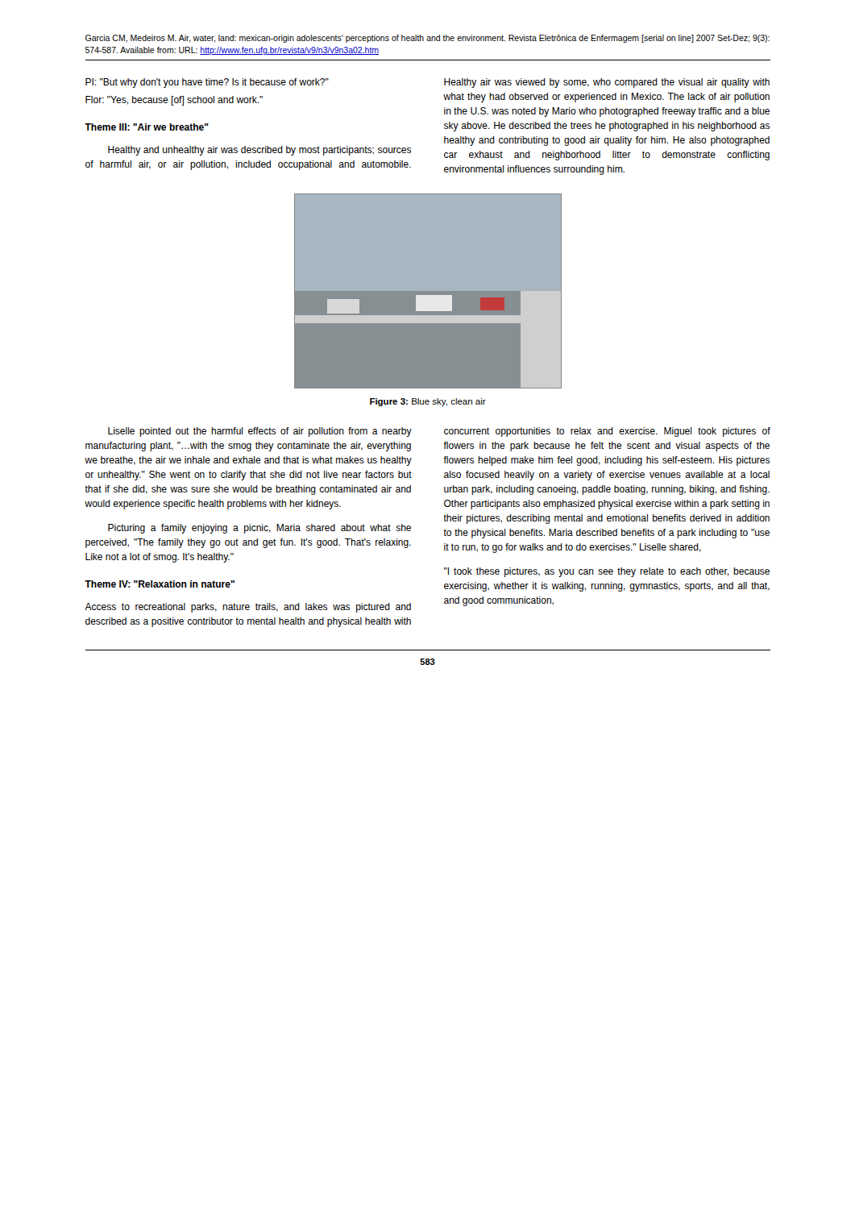Garcia CM, Medeiros M. Air, water, land: mexican-origin adolescents' perceptions of health and the environment. Revista Eletrônica de Enfermagem [serial on line] 2007 Set-Dez; 9(3): 574-587. Available from: URL: http://www.fen.ufg.br/revista/v9/n3/v9n3a02.htm
PI: "But why don't you have time? Is it because of work?"
Flor: "Yes, because [of] school and work."
Theme III: "Air we breathe"
Healthy and unhealthy air was described by most participants; sources of harmful air, or air pollution, included occupational and automobile. Healthy air was viewed by some, who compared the visual air quality with what they had observed or experienced in Mexico. The lack of air pollution in the U.S. was noted by Mario who photographed freeway traffic and a blue sky above. He described the trees he photographed in his neighborhood as healthy and contributing to good air quality for him. He also photographed car exhaust and neighborhood litter to demonstrate conflicting environmental influences surrounding him.
Figure 3: Blue sky, clean air
Liselle pointed out the harmful effects of air pollution from a nearby manufacturing plant, "…with the smog they contaminate the air, everything we breathe, the air we inhale and exhale and that is what makes us healthy or unhealthy." She went on to clarify that she did not live near factors but that if she did, she was sure she would be breathing contaminated air and would experience specific health problems with her kidneys.
Picturing a family enjoying a picnic, Maria shared about what she perceived, "The family they go out and get fun. It's good. That's relaxing. Like not a lot of smog. It's healthy."
Theme IV: "Relaxation in nature"
Access to recreational parks, nature trails, and lakes was pictured and described as a positive contributor to mental health and physical health with concurrent opportunities to relax and exercise. Miguel took pictures of flowers in the park because he felt the scent and visual aspects of the flowers helped make him feel good, including his self-esteem. His pictures also focused heavily on a variety of exercise venues available at a local urban park, including canoeing, paddle boating, running, biking, and fishing. Other participants also emphasized physical exercise within a park setting in their pictures, describing mental and emotional benefits derived in addition to the physical benefits. Maria described benefits of a park including to "use it to run, to go for walks and to do exercises." Liselle shared,
"I took these pictures, as you can see they relate to each other, because exercising, whether it is walking, running, gymnastics, sports, and all that, and good communication,
583